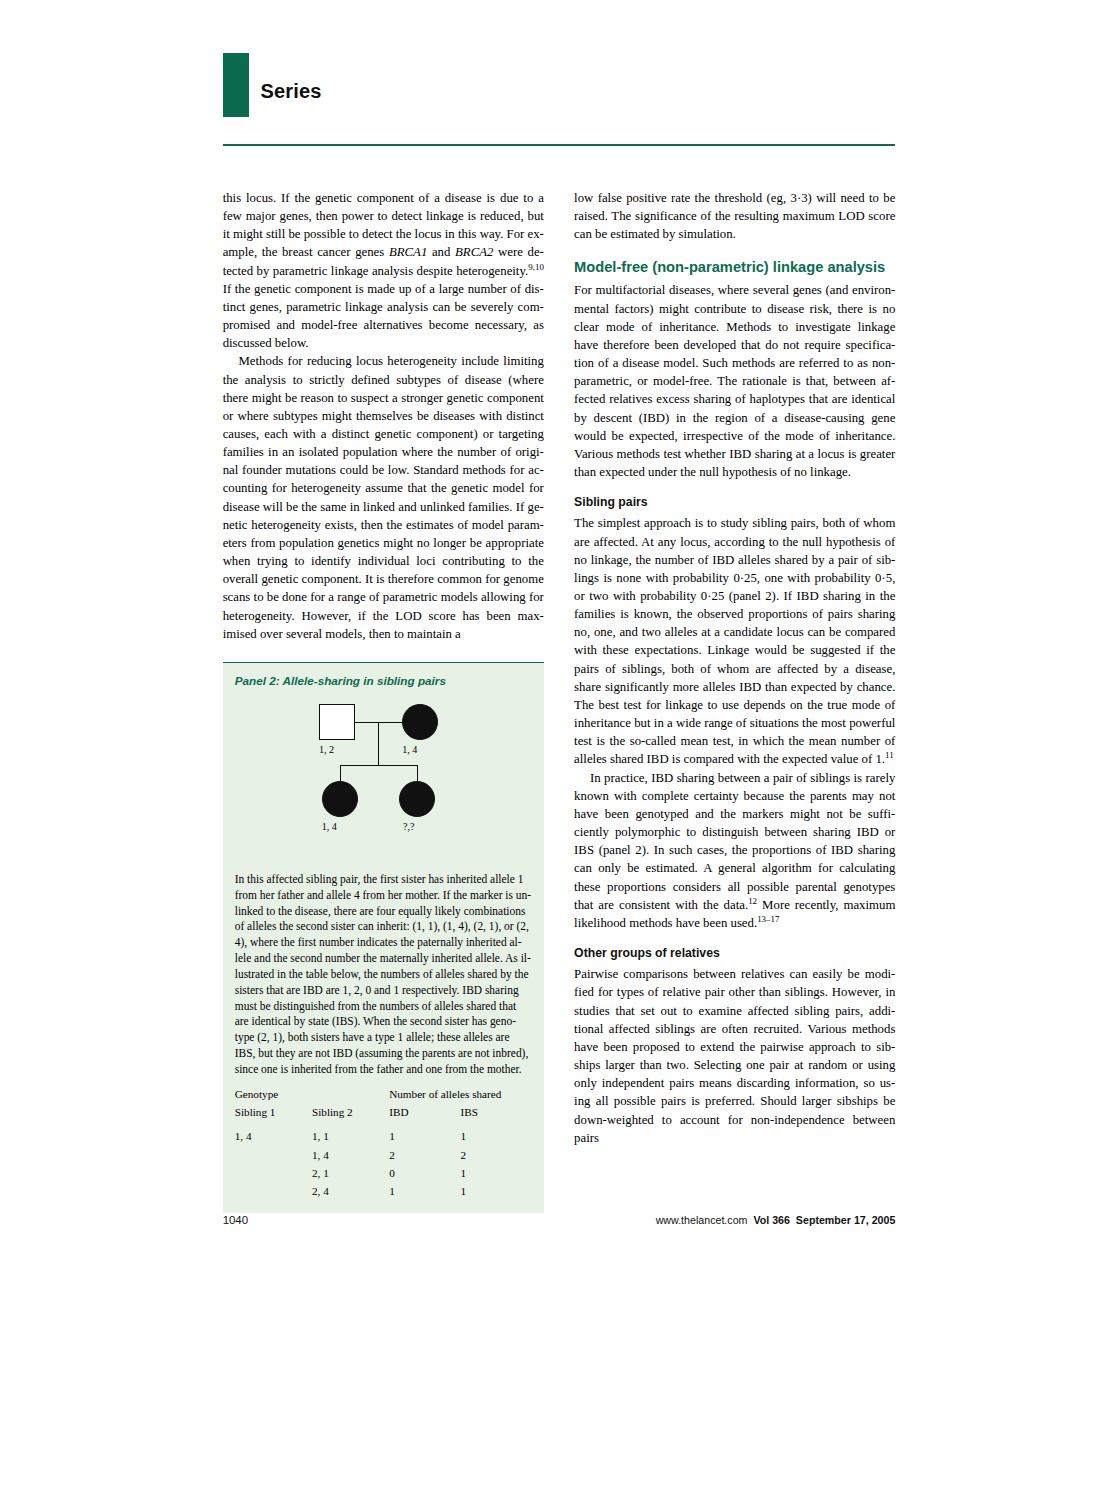Series
this locus. If the genetic component of a disease is due to a few major genes, then power to detect linkage is reduced, but it might still be possible to detect the locus in this way. For example, the breast cancer genes BRCA1 and BRCA2 were detected by parametric linkage analysis despite heterogeneity.9,10 If the genetic component is made up of a large number of distinct genes, parametric linkage analysis can be severely compromised and model-free alternatives become necessary, as discussed below.
Methods for reducing locus heterogeneity include limiting the analysis to strictly defined subtypes of disease (where there might be reason to suspect a stronger genetic component or where subtypes might themselves be diseases with distinct causes, each with a distinct genetic component) or targeting families in an isolated population where the number of original founder mutations could be low. Standard methods for accounting for heterogeneity assume that the genetic model for disease will be the same in linked and unlinked families. If genetic heterogeneity exists, then the estimates of model parameters from population genetics might no longer be appropriate when trying to identify individual loci contributing to the overall genetic component. It is therefore common for genome scans to be done for a range of parametric models allowing for heterogeneity. However, if the LOD score has been maximised over several models, then to maintain a
Panel 2: Allele-sharing in sibling pairs
1, 2
1, 4
1, 4
?,?
In this affected sibling pair, the first sister has inherited allele 1 from her father and allele 4 from her mother. If the marker is unlinked to the disease, there are four equally likely combinations of alleles the second sister can inherit: (1, 1), (1, 4), (2, 1), or (2, 4), where the first number indicates the paternally inherited allele and the second number the maternally inherited allele. As illustrated in the table below, the numbers of alleles shared by the sisters that are IBD are 1, 2, 0 and 1 respectively. IBD sharing must be distinguished from the numbers of alleles shared that are identical by state (IBS). When the second sister has genotype (2, 1), both sisters have a type 1 allele; these alleles are IBS, but they are not IBD (assuming the parents are not inbred), since one is inherited from the father and one from the mother.
| Genotype | | Number of alleles shared |
| --- | --- | --- |
| Sibling 1 | Sibling 2 | IBD | IBS |
| 1, 4 | 1, 1 | 1 | 1 |
| | 1, 4 | 2 | 2 |
| | 2, 1 | 0 | 1 |
| | 2, 4 | 1 | 1 |
low false positive rate the threshold (eg, 3·3) will need to be raised. The significance of the resulting maximum LOD score can be estimated by simulation.
Model-free (non-parametric) linkage analysis
For multifactorial diseases, where several genes (and environmental factors) might contribute to disease risk, there is no clear mode of inheritance. Methods to investigate linkage have therefore been developed that do not require specification of a disease model. Such methods are referred to as non-parametric, or model-free. The rationale is that, between affected relatives excess sharing of haplotypes that are identical by descent (IBD) in the region of a disease-causing gene would be expected, irrespective of the mode of inheritance. Various methods test whether IBD sharing at a locus is greater than expected under the null hypothesis of no linkage.
Sibling pairs
The simplest approach is to study sibling pairs, both of whom are affected. At any locus, according to the null hypothesis of no linkage, the number of IBD alleles shared by a pair of siblings is none with probability 0·25, one with probability 0·5, or two with probability 0·25 (panel 2). If IBD sharing in the families is known, the observed proportions of pairs sharing no, one, and two alleles at a candidate locus can be compared with these expectations. Linkage would be suggested if the pairs of siblings, both of whom are affected by a disease, share significantly more alleles IBD than expected by chance. The best test for linkage to use depends on the true mode of inheritance but in a wide range of situations the most powerful test is the so-called mean test, in which the mean number of alleles shared IBD is compared with the expected value of 1.11
In practice, IBD sharing between a pair of siblings is rarely known with complete certainty because the parents may not have been genotyped and the markers might not be sufficiently polymorphic to distinguish between sharing IBD or IBS (panel 2). In such cases, the proportions of IBD sharing can only be estimated. A general algorithm for calculating these proportions considers all possible parental genotypes that are consistent with the data.12 More recently, maximum likelihood methods have been used.13–17
Other groups of relatives
Pairwise comparisons between relatives can easily be modified for types of relative pair other than siblings. However, in studies that set out to examine affected sibling pairs, additional affected siblings are often recruited. Various methods have been proposed to extend the pairwise approach to sibships larger than two. Selecting one pair at random or using only independent pairs means discarding information, so using all possible pairs is preferred. Should larger sibships be down-weighted to account for non-independence between pairs
1040
www.thelancet.com Vol 366 September 17, 2005